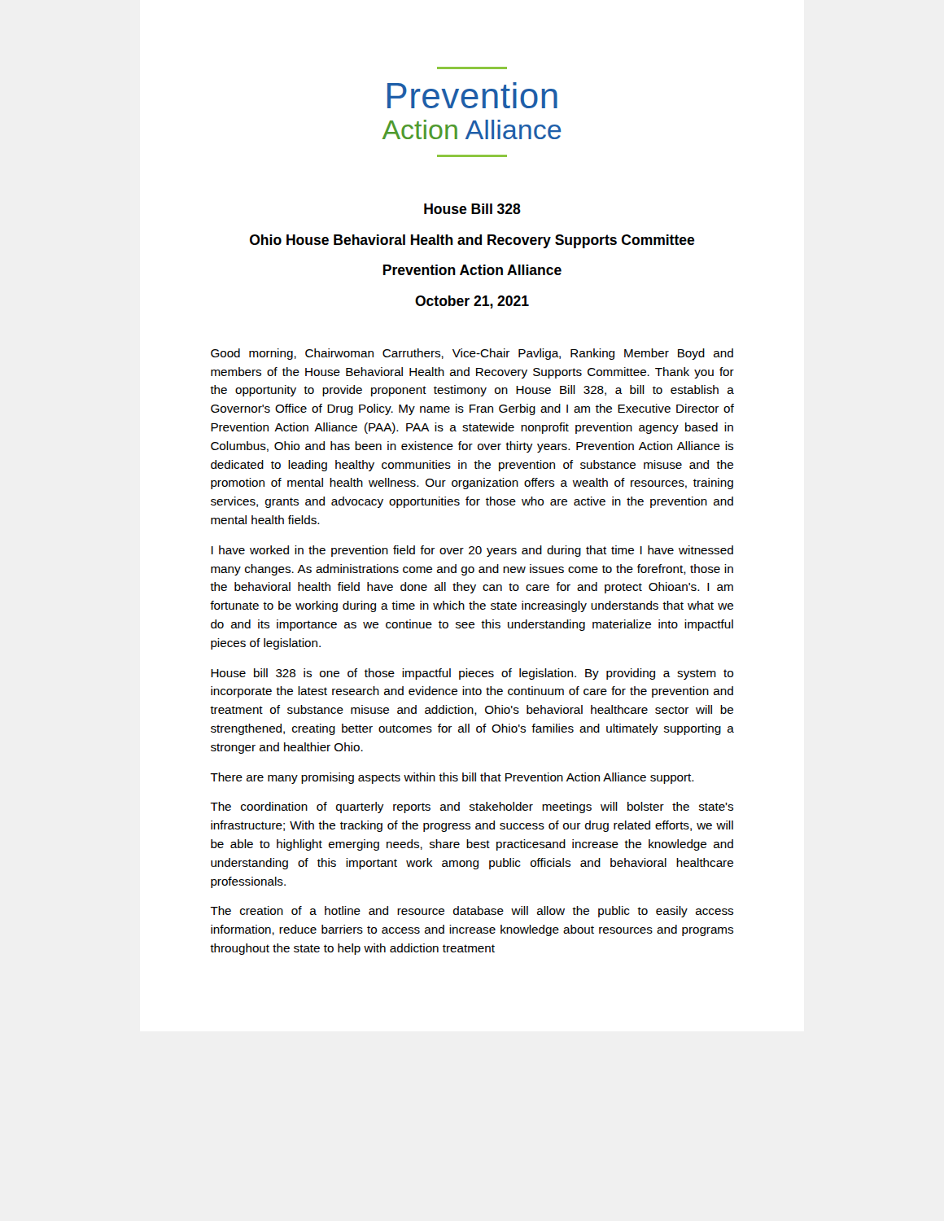Prevention
Action Alliance
House Bill 328
Ohio House Behavioral Health and Recovery Supports Committee
Prevention Action Alliance
October 21, 2021
Good morning, Chairwoman Carruthers, Vice-Chair Pavliga, Ranking Member Boyd and members of the House Behavioral Health and Recovery Supports Committee. Thank you for the opportunity to provide proponent testimony on House Bill 328, a bill to establish a Governor's Office of Drug Policy. My name is Fran Gerbig and I am the Executive Director of Prevention Action Alliance (PAA). PAA is a statewide nonprofit prevention agency based in Columbus, Ohio and has been in existence for over thirty years. Prevention Action Alliance is dedicated to leading healthy communities in the prevention of substance misuse and the promotion of mental health wellness. Our organization offers a wealth of resources, training services, grants and advocacy opportunities for those who are active in the prevention and mental health fields.
I have worked in the prevention field for over 20 years and during that time I have witnessed many changes. As administrations come and go and new issues come to the forefront, those in the behavioral health field have done all they can to care for and protect Ohioan's. I am fortunate to be working during a time in which the state increasingly understands that what we do and its importance as we continue to see this understanding materialize into impactful pieces of legislation.
House bill 328 is one of those impactful pieces of legislation. By providing a system to incorporate the latest research and evidence into the continuum of care for the prevention and treatment of substance misuse and addiction, Ohio's behavioral healthcare sector will be strengthened, creating better outcomes for all of Ohio's families and ultimately supporting a stronger and healthier Ohio.
There are many promising aspects within this bill that Prevention Action Alliance support.
The coordination of quarterly reports and stakeholder meetings will bolster the state's infrastructure; With the tracking of the progress and success of our drug related efforts, we will be able to highlight emerging needs, share best practicesand increase the knowledge and understanding of this important work among public officials and behavioral healthcare professionals.
The creation of a hotline and resource database will allow the public to easily access information, reduce barriers to access and increase knowledge about resources and programs throughout the state to help with addiction treatment